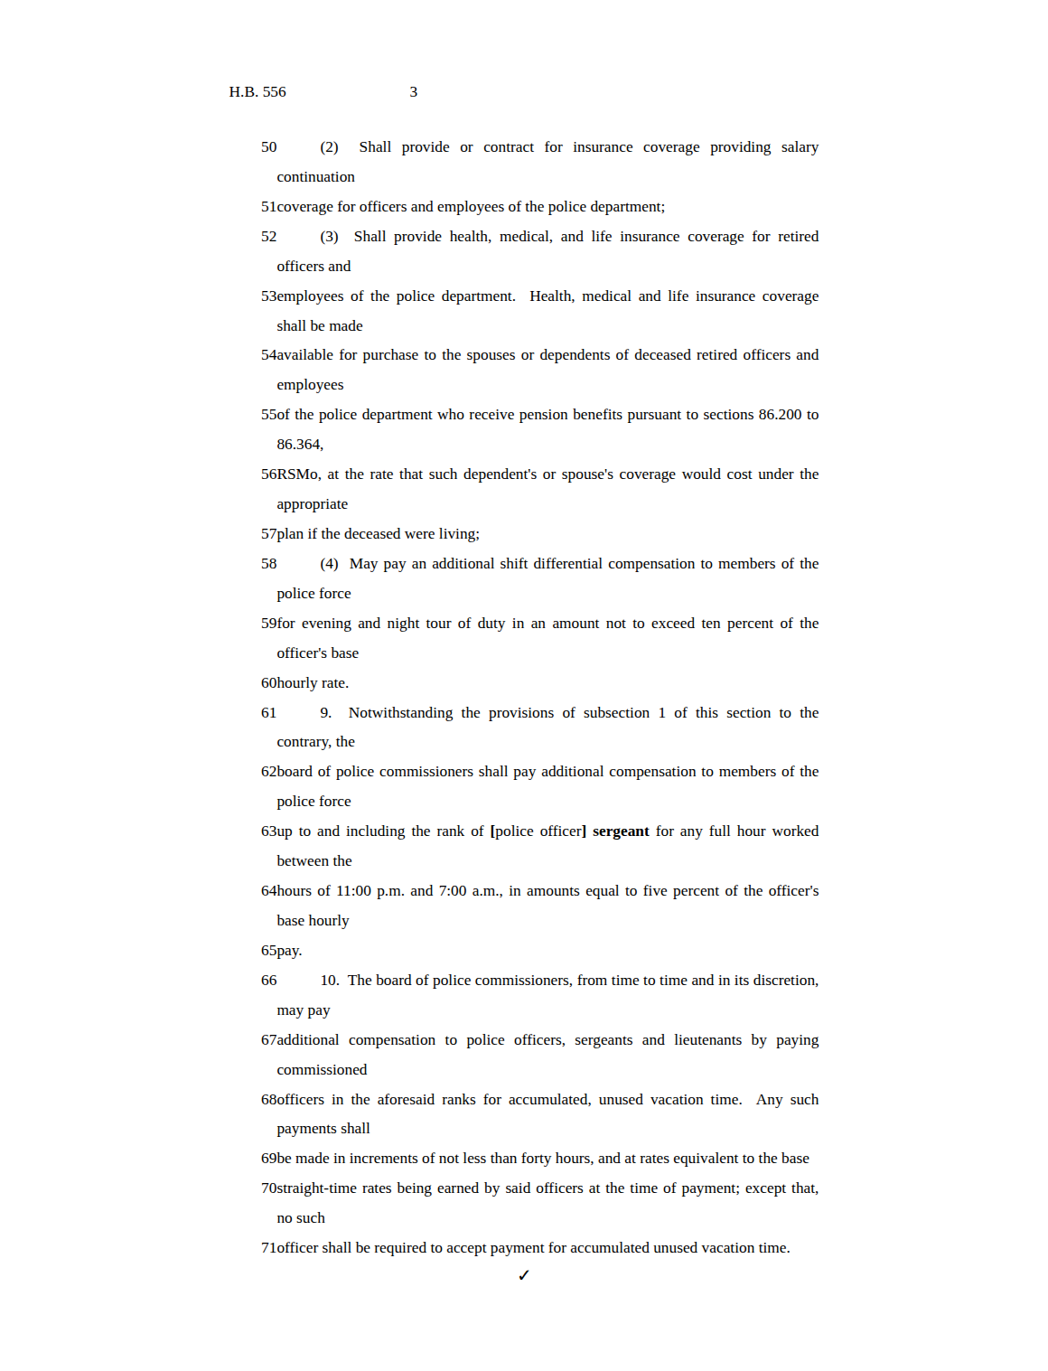H.B. 556
3
| 50 | (2) Shall provide or contract for insurance coverage providing salary continuation |
| 51 | coverage for officers and employees of the police department; |
| 52 | (3) Shall provide health, medical, and life insurance coverage for retired officers and |
| 53 | employees of the police department. Health, medical and life insurance coverage shall be made |
| 54 | available for purchase to the spouses or dependents of deceased retired officers and employees |
| 55 | of the police department who receive pension benefits pursuant to sections 86.200 to 86.364, |
| 56 | RSMo, at the rate that such dependent's or spouse's coverage would cost under the appropriate |
| 57 | plan if the deceased were living; |
| 58 | (4) May pay an additional shift differential compensation to members of the police force |
| 59 | for evening and night tour of duty in an amount not to exceed ten percent of the officer's base |
| 60 | hourly rate. |
| 61 | 9. Notwithstanding the provisions of subsection 1 of this section to the contrary, the |
| 62 | board of police commissioners shall pay additional compensation to members of the police force |
| 63 | up to and including the rank of [ police officer ] sergeant for any full hour worked between the |
| 64 | hours of 11:00 p.m. and 7:00 a.m., in amounts equal to five percent of the officer's base hourly |
| 65 | pay. |
| 66 | 10. The board of police commissioners, from time to time and in its discretion, may pay |
| 67 | additional compensation to police officers, sergeants and lieutenants by paying commissioned |
| 68 | officers in the aforesaid ranks for accumulated, unused vacation time. Any such payments shall |
| 69 | be made in increments of not less than forty hours, and at rates equivalent to the base |
| 70 | straight-time rates being earned by said officers at the time of payment; except that, no such |
| 71 | officer shall be required to accept payment for accumulated unused vacation time. |
✓